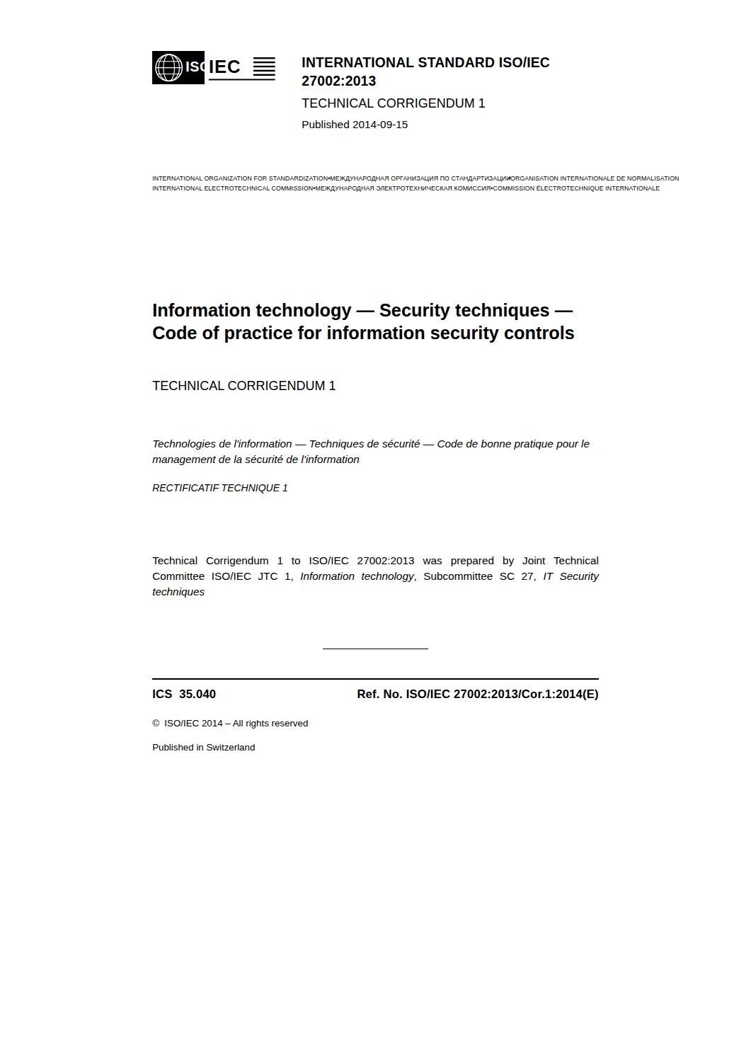ISO IEC
INTERNATIONAL STANDARD ISO/IEC 27002:2013
TECHNICAL CORRIGENDUM 1
Published 2014-09-15
INTERNATIONAL ORGANIZATION FOR STANDARDIZATION • МЕЖДУНАРОДНАЯ ОРГАНИЗАЦИЯ ПО СТАНДАРТИЗАЦИИ • ORGANISATION INTERNATIONALE DE NORMALISATION
INTERNATIONAL ELECTROTECHNICAL COMMISSION • МЕЖДУНАРОДНАЯ ЭЛЕКТРОТЕХНИЧЕСКАЯ КОМИССИЯ • COMMISSION ÉLECTROTECHNIQUE INTERNATIONALE
Information technology — Security techniques — Code of practice for information security controls
TECHNICAL CORRIGENDUM 1
Technologies de l'information — Techniques de sécurité — Code de bonne pratique pour le management de la sécurité de l'information
RECTIFICATIF TECHNIQUE 1
Technical Corrigendum 1 to ISO/IEC 27002:2013 was prepared by Joint Technical Committee ISO/IEC JTC 1, Information technology, Subcommittee SC 27, IT Security techniques
ICS 35.040 Ref. No. ISO/IEC 27002:2013/Cor.1:2014(E)
© ISO/IEC 2014 – All rights reserved
Published in Switzerland